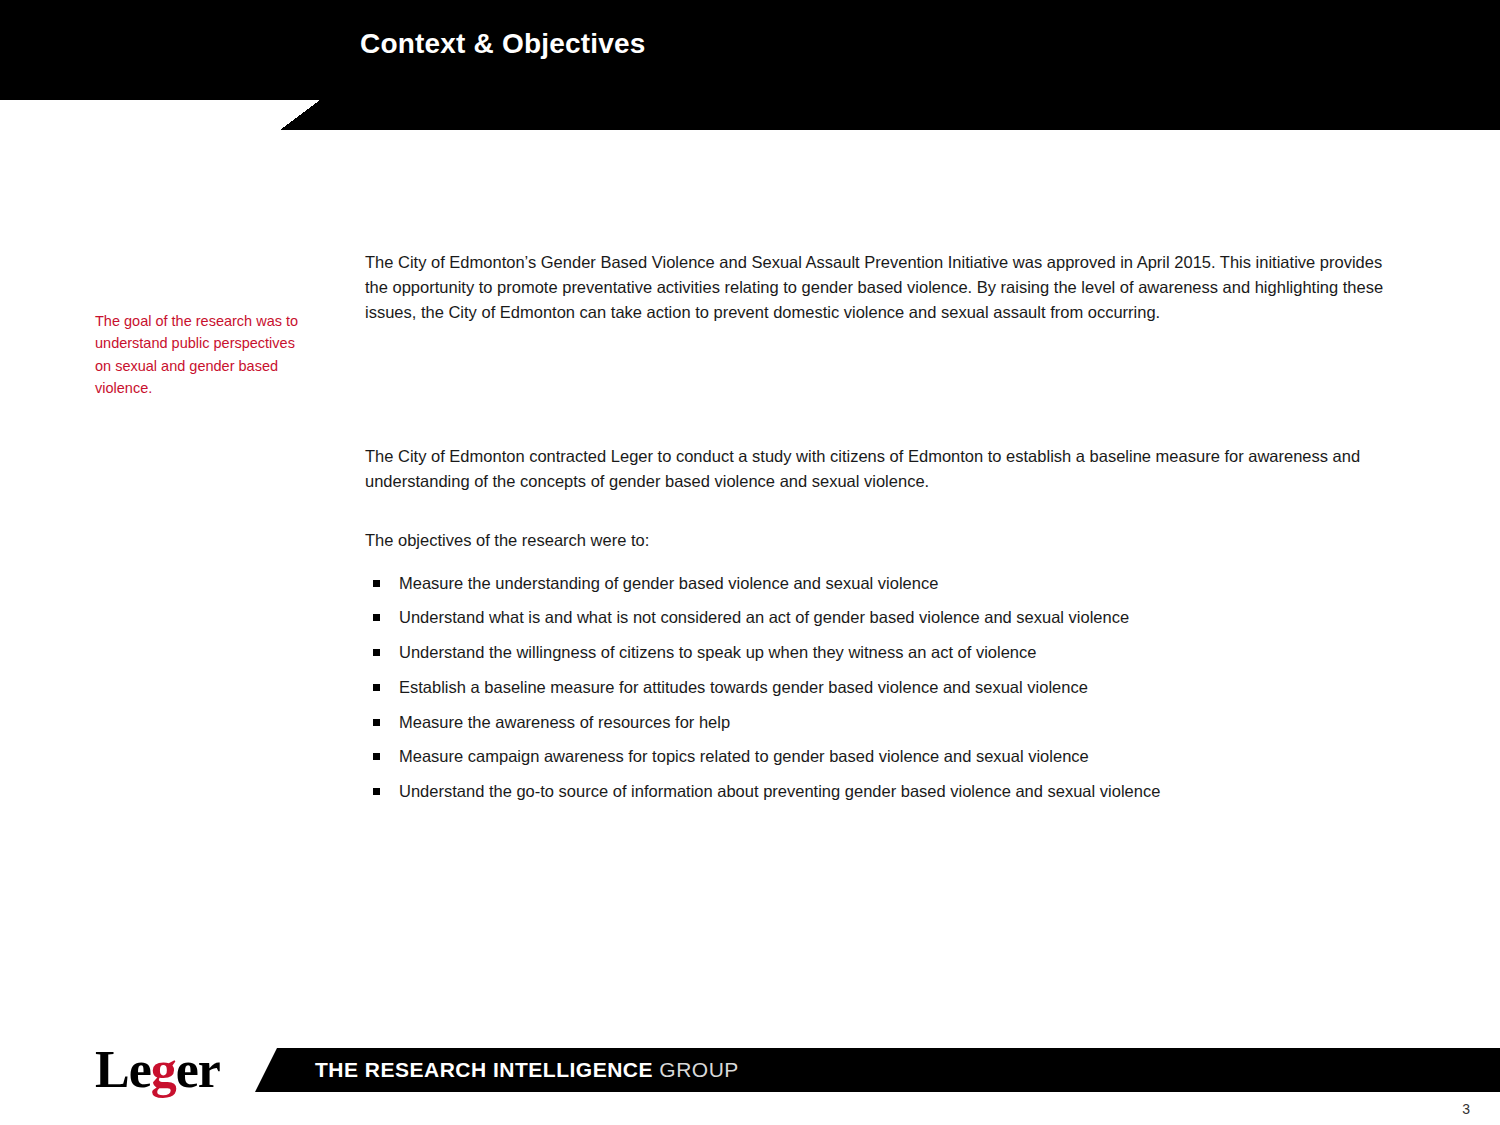Context & Objectives
The goal of the research was to understand public perspectives on sexual and gender based violence.
The City of Edmonton’s Gender Based Violence and Sexual Assault Prevention Initiative was approved in April 2015. This initiative provides the opportunity to promote preventative activities relating to gender based violence. By raising the level of awareness and highlighting these issues, the City of Edmonton can take action to prevent domestic violence and sexual assault from occurring.
The City of Edmonton contracted Leger to conduct a study with citizens of Edmonton to establish a baseline measure for awareness and understanding of the concepts of gender based violence and sexual violence.
The objectives of the research were to:
Measure the understanding of gender based violence and sexual violence
Understand what is and what is not considered an act of gender based violence and sexual violence
Understand the willingness of citizens to speak up when they witness an act of violence
Establish a baseline measure for attitudes towards gender based violence and sexual violence
Measure the awareness of resources for help
Measure campaign awareness for topics related to gender based violence and sexual violence
Understand the go-to source of information about preventing gender based violence and sexual violence
Leger
THE RESEARCH INTELLIGENCE GROUP
3